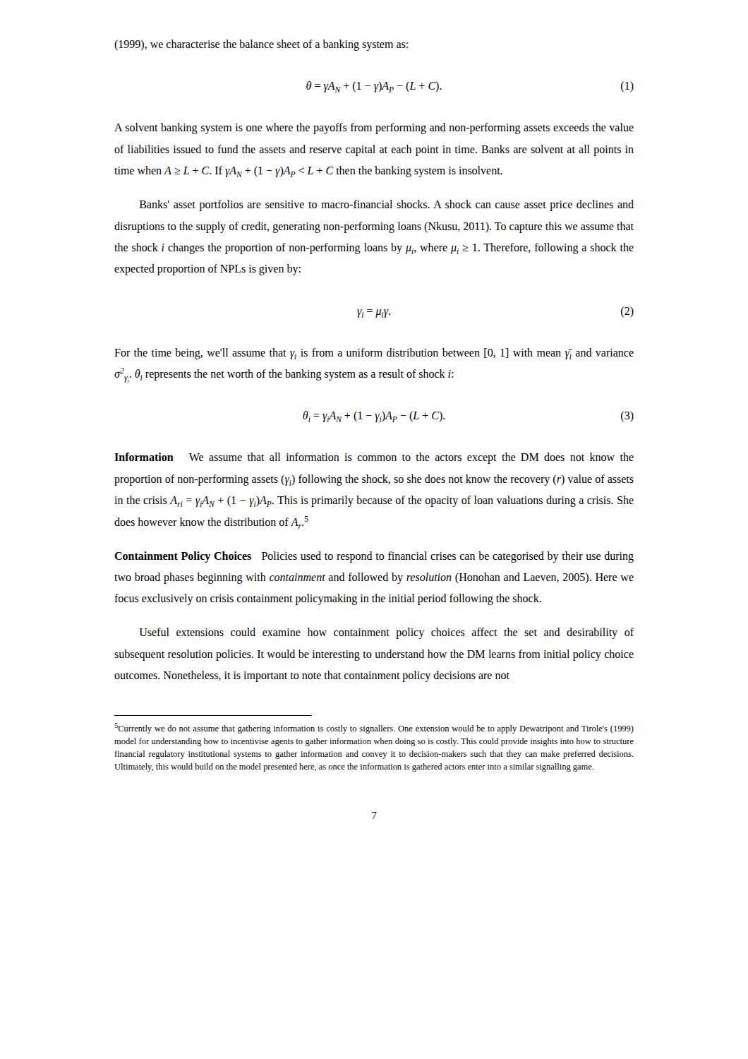(1999), we characterise the balance sheet of a banking system as:
θ = γAN + (1 − γ)AP − (L + C).
(1)
A solvent banking system is one where the payoffs from performing and non-performing assets exceeds the value of liabilities issued to fund the assets and reserve capital at each point in time. Banks are solvent at all points in time when A ≥ L + C. If γAN + (1 − γ)AP < L + C then the banking system is insolvent.
Banks' asset portfolios are sensitive to macro-financial shocks. A shock can cause asset price declines and disruptions to the supply of credit, generating non-performing loans (Nkusu, 2011). To capture this we assume that the shock i changes the proportion of non-performing loans by μi, where μi ≥ 1. Therefore, following a shock the expected proportion of NPLs is given by:
γi = μiγ.
(2)
For the time being, we'll assume that γi is from a uniform distribution between [0, 1] with mean γ̄i and variance σ2γi. θi represents the net worth of the banking system as a result of shock i:
θi = γiAN + (1 − γi)AP − (L + C).
(3)
Information We assume that all information is common to the actors except the DM does not know the proportion of non-performing assets (γi) following the shock, so she does not know the recovery (r) value of assets in the crisis Ari = γiAN + (1 − γi)AP. This is primarily because of the opacity of loan valuations during a crisis. She does however know the distribution of Ar.5
Containment Policy Choices Policies used to respond to financial crises can be categorised by their use during two broad phases beginning with containment and followed by resolution (Honohan and Laeven, 2005). Here we focus exclusively on crisis containment policymaking in the initial period following the shock.
Useful extensions could examine how containment policy choices affect the set and desirability of subsequent resolution policies. It would be interesting to understand how the DM learns from initial policy choice outcomes. Nonetheless, it is important to note that containment policy decisions are not
5Currently we do not assume that gathering information is costly to signallers. One extension would be to apply Dewatripont and Tirole's (1999) model for understanding how to incentivise agents to gather information when doing so is costly. This could provide insights into how to structure financial regulatory institutional systems to gather information and convey it to decision-makers such that they can make preferred decisions. Ultimately, this would build on the model presented here, as once the information is gathered actors enter into a similar signalling game.
7